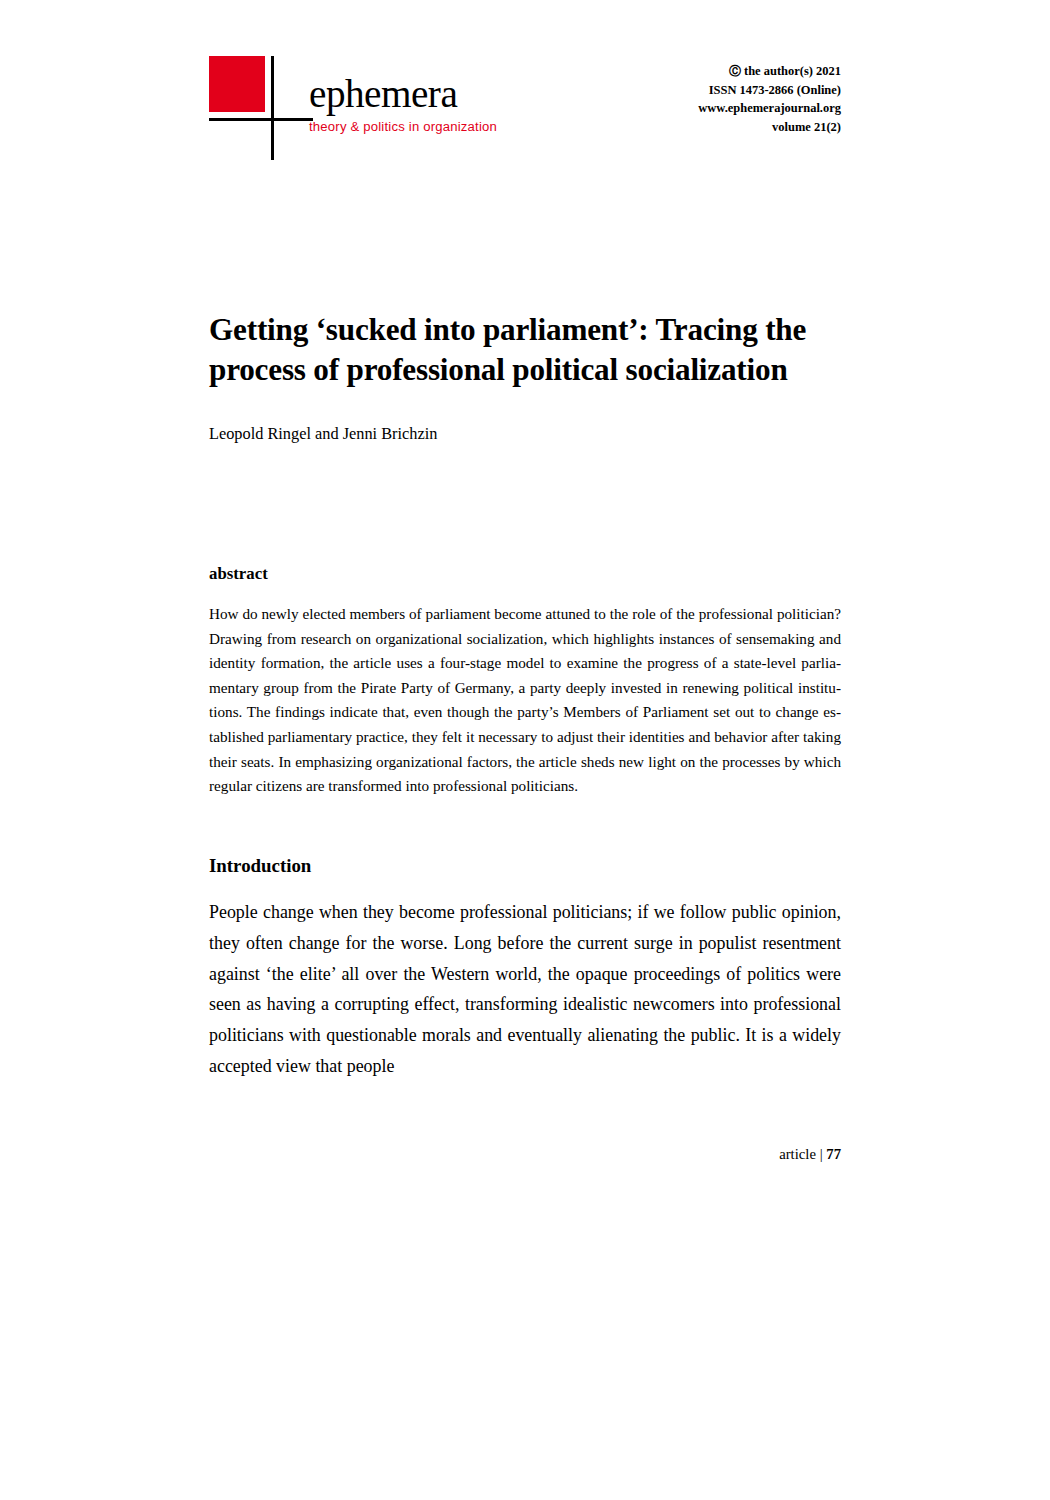ephemera
theory & politics in organization
Ⓒ the author(s) 2021
ISSN 1473-2866 (Online)
www.ephemerajournal.org
volume 21(2)
Getting ‘sucked into parliament’: Tracing the process of professional political socialization
Leopold Ringel and Jenni Brichzin
abstract
How do newly elected members of parliament become attuned to the role of the professional politician? Drawing from research on organizational socialization, which highlights instances of sensemaking and identity formation, the article uses a four-stage model to examine the progress of a state-level parliamentary group from the Pirate Party of Germany, a party deeply invested in renewing political institutions. The findings indicate that, even though the party’s Members of Parliament set out to change established parliamentary practice, they felt it necessary to adjust their identities and behavior after taking their seats. In emphasizing organizational factors, the article sheds new light on the processes by which regular citizens are transformed into professional politicians.
Introduction
People change when they become professional politicians; if we follow public opinion, they often change for the worse. Long before the current surge in populist resentment against ‘the elite’ all over the Western world, the opaque proceedings of politics were seen as having a corrupting effect, transforming idealistic newcomers into professional politicians with questionable morals and eventually alienating the public. It is a widely accepted view that people
article | 77